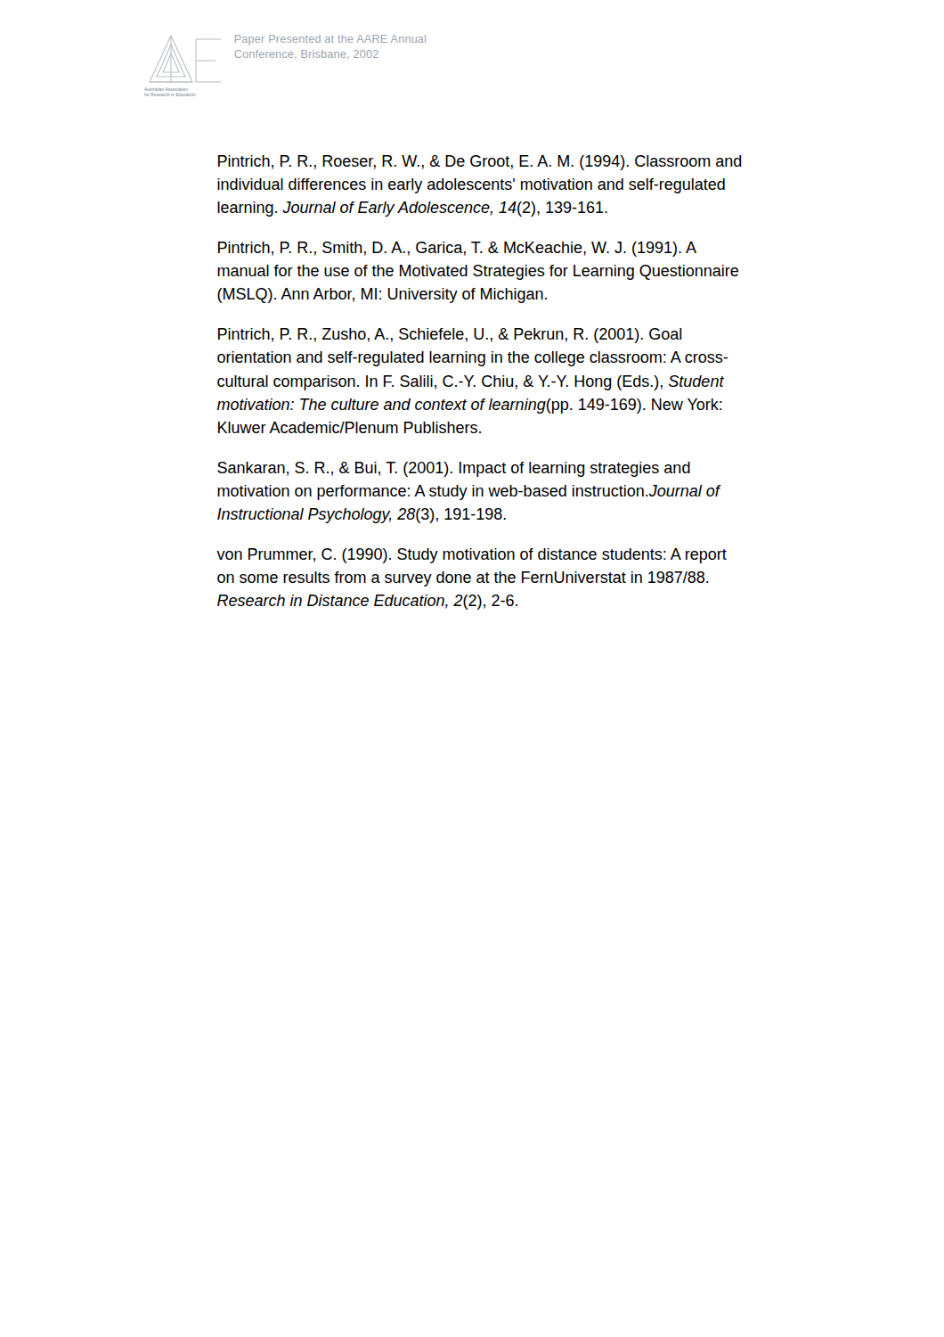Australian Association for Research in Education
Paper Presented at the AARE Annual
Conference, Brisbane, 2002
Pintrich, P. R., Roeser, R. W., & De Groot, E. A. M. (1994). Classroom and individual differences in early adolescents' motivation and self-regulated learning. Journal of Early Adolescence, 14(2), 139-161.
Pintrich, P. R., Smith, D. A., Garica, T. & McKeachie, W. J. (1991). A manual for the use of the Motivated Strategies for Learning Questionnaire (MSLQ). Ann Arbor, MI: University of Michigan.
Pintrich, P. R., Zusho, A., Schiefele, U., & Pekrun, R. (2001). Goal orientation and self-regulated learning in the college classroom: A cross-cultural comparison. In F. Salili, C.-Y. Chiu, & Y.-Y. Hong (Eds.), Student motivation: The culture and context of learning(pp. 149-169). New York: Kluwer Academic/Plenum Publishers.
Sankaran, S. R., & Bui, T. (2001). Impact of learning strategies and motivation on performance: A study in web-based instruction.Journal of Instructional Psychology, 28(3), 191-198.
von Prummer, C. (1990). Study motivation of distance students: A report on some results from a survey done at the FernUniverstat in 1987/88. Research in Distance Education, 2(2), 2-6.